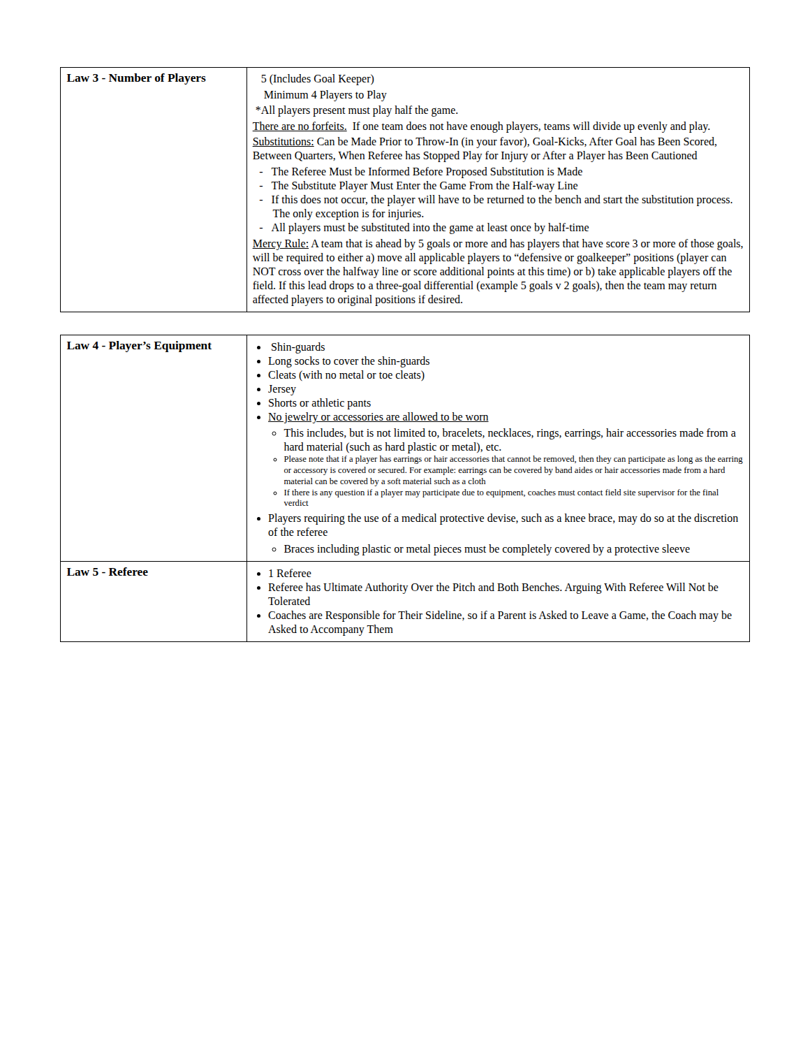| Law 3 - Number of Players | 5 (Includes Goal Keeper) Minimum 4 Players to Play *All players present must play half the game. There are no forfeits. If one team does not have enough players, teams will divide up evenly and play. Substitutions: Can be Made Prior to Throw-In (in your favor), Goal-Kicks, After Goal has Been Scored, Between Quarters, When Referee has Stopped Play for Injury or After a Player has Been Cautioned The Referee Must be Informed Before Proposed Substitution is Made The Substitute Player Must Enter the Game From the Half-way Line If this does not occur, the player will have to be returned to the bench and start the substitution process. The only exception is for injuries. All players must be substituted into the game at least once by half-time Mercy Rule: A team that is ahead by 5 goals or more and has players that have score 3 or more of those goals, will be required to either a) move all applicable players to “defensive or goalkeeper” positions (player can NOT cross over the halfway line or score additional points at this time) or b) take applicable players off the field. If this lead drops to a three-goal differential (example 5 goals v 2 goals), then the team may return affected players to original positions if desired. |
| Law 4 - Player’s Equipment | Shin-guards Long socks to cover the shin-guards Cleats (with no metal or toe cleats) Jersey Shorts or athletic pants No jewelry or accessories are allowed to be worn This includes, but is not limited to, bracelets, necklaces, rings, earrings, hair accessories made from a hard material (such as hard plastic or metal), etc. Please note that if a player has earrings or hair accessories that cannot be removed, then they can participate as long as the earring or accessory is covered or secured. For example: earrings can be covered by band aides or hair accessories made from a hard material can be covered by a soft material such as a cloth If there is any question if a player may participate due to equipment, coaches must contact field site supervisor for the final verdict Players requiring the use of a medical protective devise, such as a knee brace, may do so at the discretion of the referee Braces including plastic or metal pieces must be completely covered by a protective sleeve |
| Law 5 - Referee | 1 Referee Referee has Ultimate Authority Over the Pitch and Both Benches. Arguing With Referee Will Not be Tolerated Coaches are Responsible for Their Sideline, so if a Parent is Asked to Leave a Game, the Coach may be Asked to Accompany Them |